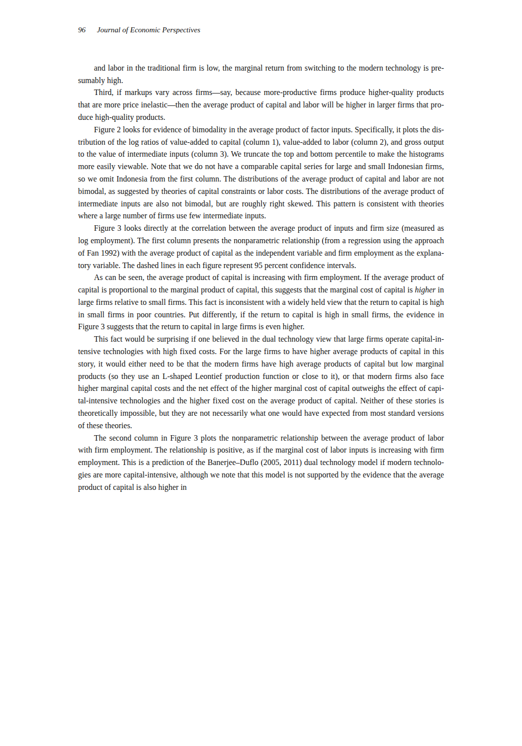96 Journal of Economic Perspectives
and labor in the traditional firm is low, the marginal return from switching to the modern technology is presumably high.
Third, if markups vary across firms—say, because more-productive firms produce higher-quality products that are more price inelastic—then the average product of capital and labor will be higher in larger firms that produce high-quality products.
Figure 2 looks for evidence of bimodality in the average product of factor inputs. Specifically, it plots the distribution of the log ratios of value-added to capital (column 1), value-added to labor (column 2), and gross output to the value of intermediate inputs (column 3). We truncate the top and bottom percentile to make the histograms more easily viewable. Note that we do not have a comparable capital series for large and small Indonesian firms, so we omit Indonesia from the first column. The distributions of the average product of capital and labor are not bimodal, as suggested by theories of capital constraints or labor costs. The distributions of the average product of intermediate inputs are also not bimodal, but are roughly right skewed. This pattern is consistent with theories where a large number of firms use few intermediate inputs.
Figure 3 looks directly at the correlation between the average product of inputs and firm size (measured as log employment). The first column presents the nonparametric relationship (from a regression using the approach of Fan 1992) with the average product of capital as the independent variable and firm employment as the explanatory variable. The dashed lines in each figure represent 95 percent confidence intervals.
As can be seen, the average product of capital is increasing with firm employment. If the average product of capital is proportional to the marginal product of capital, this suggests that the marginal cost of capital is higher in large firms relative to small firms. This fact is inconsistent with a widely held view that the return to capital is high in small firms in poor countries. Put differently, if the return to capital is high in small firms, the evidence in Figure 3 suggests that the return to capital in large firms is even higher.
This fact would be surprising if one believed in the dual technology view that large firms operate capital-intensive technologies with high fixed costs. For the large firms to have higher average products of capital in this story, it would either need to be that the modern firms have high average products of capital but low marginal products (so they use an L-shaped Leontief production function or close to it), or that modern firms also face higher marginal capital costs and the net effect of the higher marginal cost of capital outweighs the effect of capital-intensive technologies and the higher fixed cost on the average product of capital. Neither of these stories is theoretically impossible, but they are not necessarily what one would have expected from most standard versions of these theories.
The second column in Figure 3 plots the nonparametric relationship between the average product of labor with firm employment. The relationship is positive, as if the marginal cost of labor inputs is increasing with firm employment. This is a prediction of the Banerjee–Duflo (2005, 2011) dual technology model if modern technologies are more capital-intensive, although we note that this model is not supported by the evidence that the average product of capital is also higher in